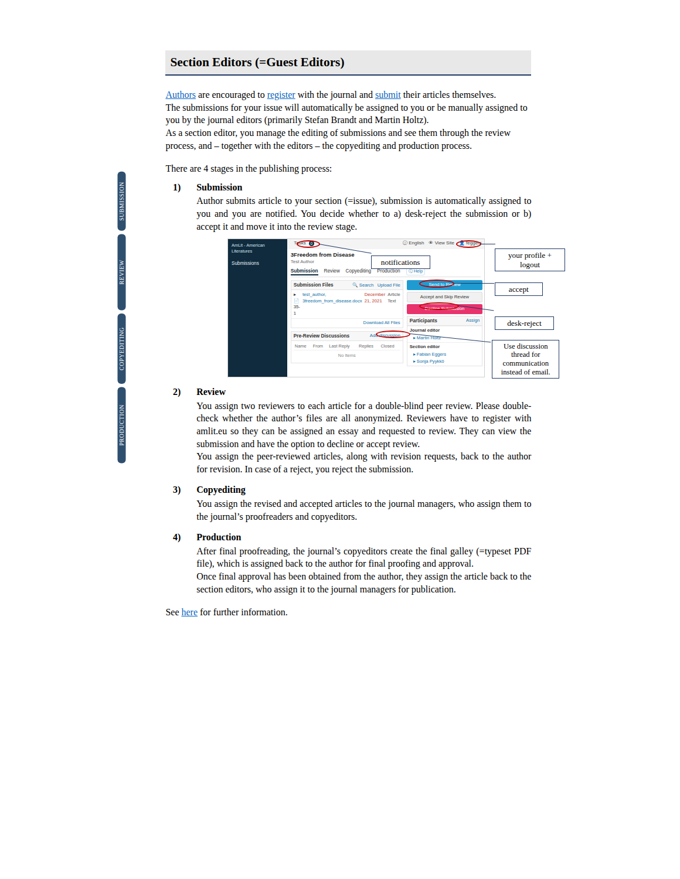Section Editors (=Guest Editors)
SUBMISSION
REVIEW
COPYEDITING
PRODUCTION
Authors are encouraged to register with the journal and submit their articles themselves.
The submissions for your issue will automatically be assigned to you or be manually assigned to you by the journal editors (primarily Stefan Brandt and Martin Holtz).
As a section editor, you manage the editing of submissions and see them through the review process, and – together with the editors – the copyediting and production process.
There are 4 stages in the publishing process:
Submission
Author submits article to your section (=issue), submission is automatically assigned to you and you are notified. You decide whether to a) desk-reject the submission or b) accept it and move it into the review stage.
AmLit - American Literatures
Submissions
Tasks 0
ⓘ English👁 View Site👤 feggers
3Freedom from Disease
Test Author
Submission Review Copyediting Production ⓘ Help
Submission Files 🔍 Search Upload File
▸ 📄 35-1 test_author, 3freedom_from_disease.docx December 21, 2021 Article Text
Download All Files
Pre-Review Discussions Add discussion
| Name | From | Last Reply | Replies | Closed |
| --- | --- | --- | --- | --- |
| No Items |
Send to Review Accept and Skip Review Decline Submission
Participants Assign
Journal editor
▸ Martin Holtz
Section editor
▸ Fabian Eggers
▸ Sonja Pyykkö
notifications
your profile + logout
accept
desk-reject
Use discussion thread for communication instead of email.
Review
You assign two reviewers to each article for a double-blind peer review. Please double-check whether the author’s files are all anonymized. Reviewers have to register with amlit.eu so they can be assigned an essay and requested to review. They can view the submission and have the option to decline or accept review.
You assign the peer-reviewed articles, along with revision requests, back to the author for revision. In case of a reject, you reject the submission.
Copyediting
You assign the revised and accepted articles to the journal managers, who assign them to the journal’s proofreaders and copyeditors.
Production
After final proofreading, the journal’s copyeditors create the final galley (=typeset PDF file), which is assigned back to the author for final proofing and approval.
Once final approval has been obtained from the author, they assign the article back to the section editors, who assign it to the journal managers for publication.
See here for further information.